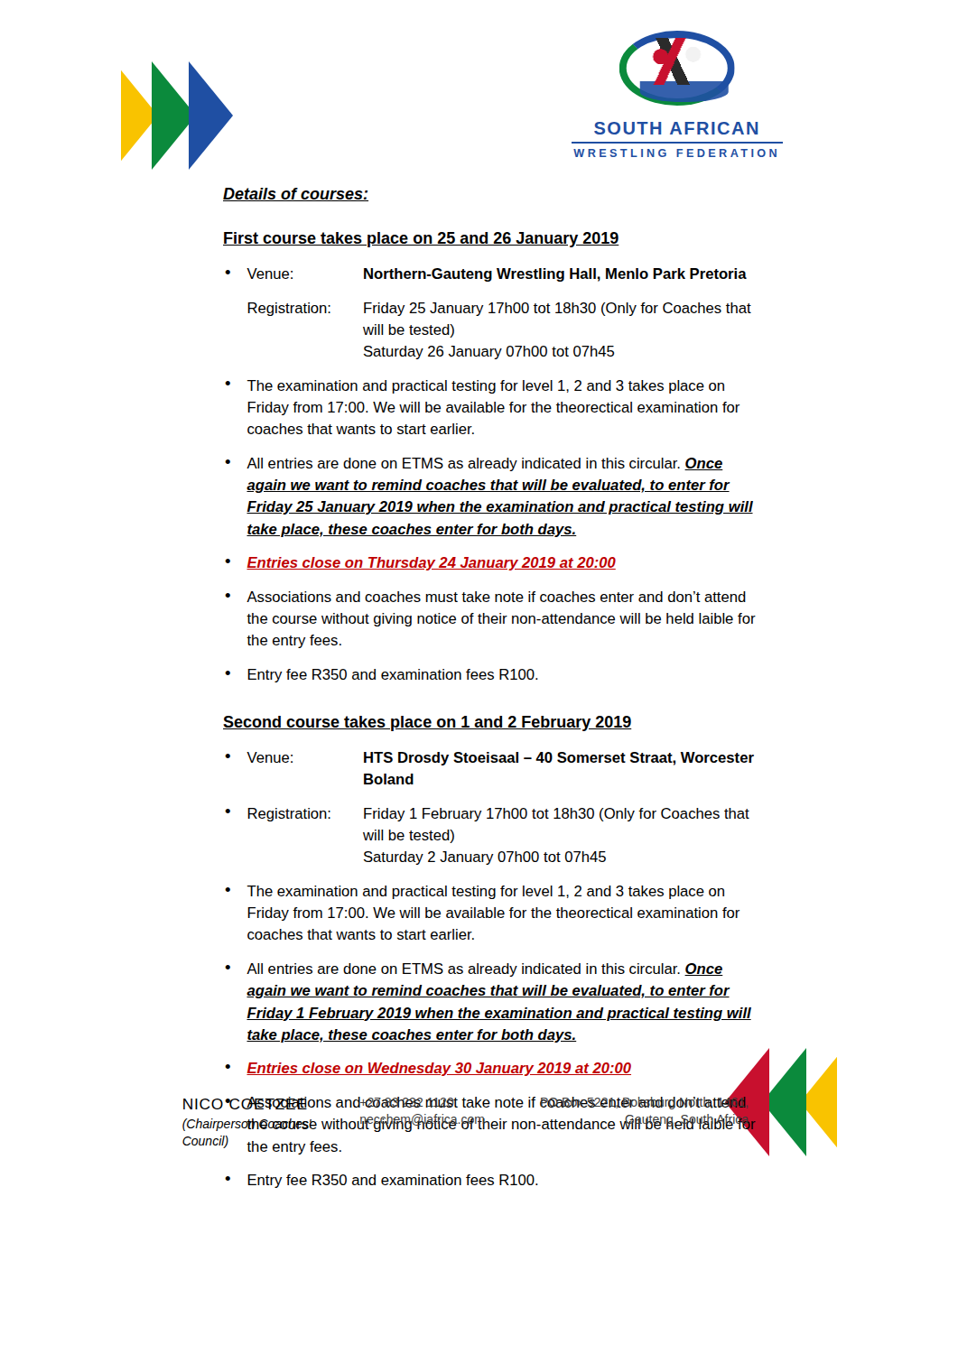SOUTH AFRICAN
WRESTLING FEDERATION
Details of courses:
First course takes place on 25 and 26 January 2019
Venue: Northern-Gauteng Wrestling Hall, Menlo Park Pretoria
Registration: Friday 25 January 17h00 tot 18h30 (Only for Coaches that will be tested)
Saturday 26 January 07h00 tot 07h45
The examination and practical testing for level 1, 2 and 3 takes place on Friday from 17:00. We will be available for the theorectical examination for coaches that wants to start earlier.
All entries are done on ETMS as already indicated in this circular. Once again we want to remind coaches that will be evaluated, to enter for Friday 25 January 2019 when the examination and practical testing will take place, these coaches enter for both days.
Entries close on Thursday 24 January 2019 at 20:00
Associations and coaches must take note if coaches enter and don’t attend the course without giving notice of their non-attendance will be held laible for the entry fees.
Entry fee R350 and examination fees R100.
Second course takes place on 1 and 2 February 2019
Venue: HTS Drosdy Stoeisaal – 40 Somerset Straat, Worcester Boland
Registration: Friday 1 February 17h00 tot 18h30 (Only for Coaches that will be tested)
Saturday 2 January 07h00 tot 07h45
The examination and practical testing for level 1, 2 and 3 takes place on Friday from 17:00. We will be available for the theorectical examination for coaches that wants to start earlier.
All entries are done on ETMS as already indicated in this circular. Once again we want to remind coaches that will be evaluated, to enter for Friday 1 February 2019 when the examination and practical testing will take place, these coaches enter for both days.
Entries close on Wednesday 30 January 2019 at 20:00
Associations and coaches must take note if coaches enter and don’t attend the course without giving notice of their non-attendance will be held laible for the entry fees.
Entry fee R350 and examination fees R100.
NICO COETZEE
(Chairperson Coaches' Council)
+27 83 232 1120
necchem@iafrica.com
PO Box 5221, Boksburg North, 1461,
Gauteng, South Africa